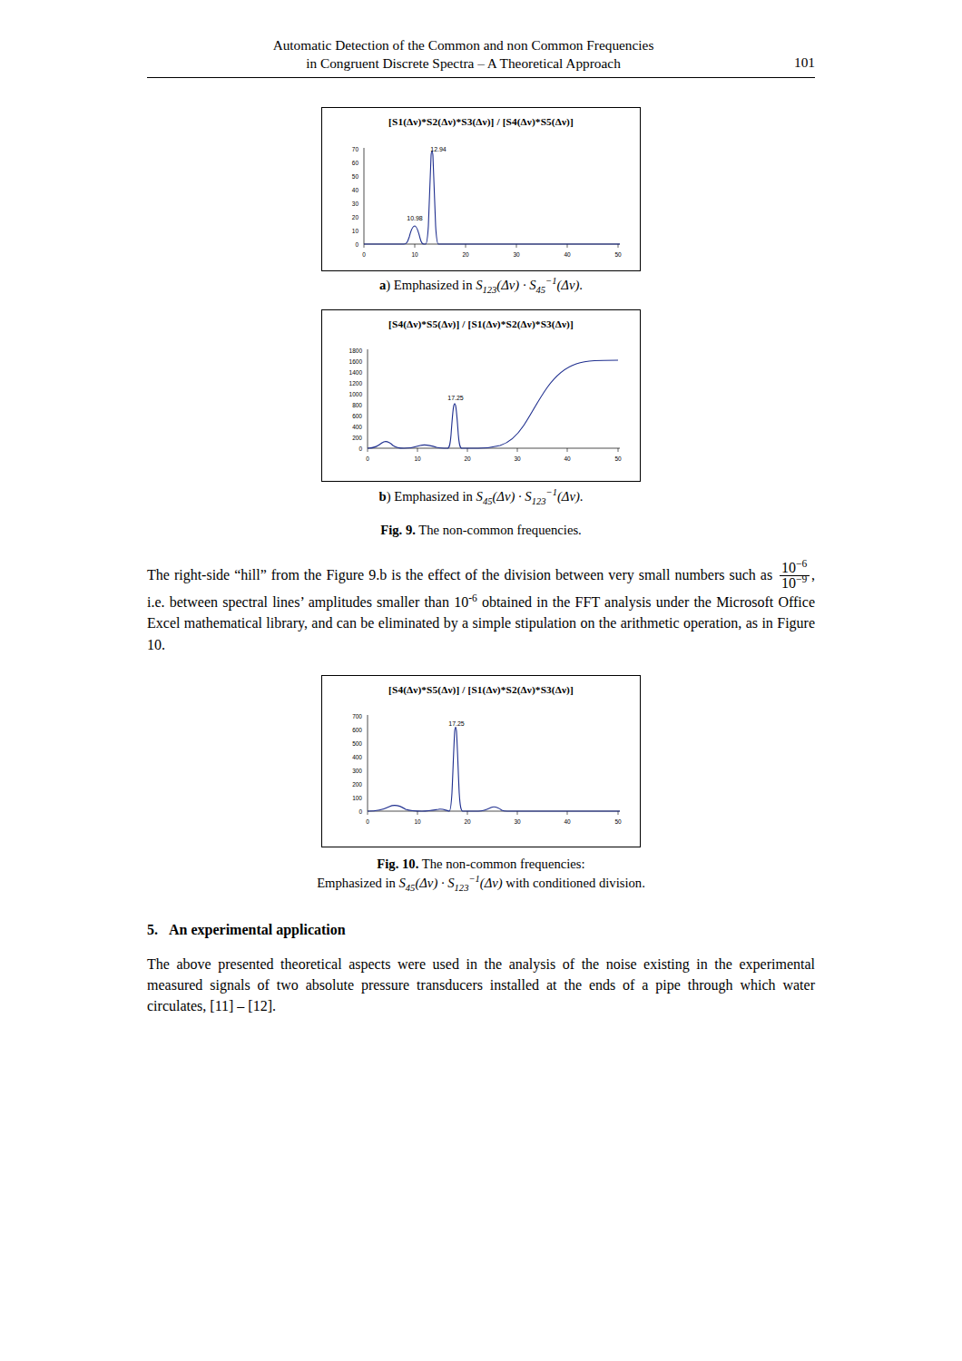Automatic Detection of the Common and non Common Frequencies
in Congruent Discrete Spectra – A Theoretical Approach
101
[S1(Δν)*S2(Δν)*S3(Δν)] / [S4(Δν)*S5(Δν)]
70 60 50 40 30 20 10 0 0 10 20 30 40 50 10.98 12.94
a) Emphasized in S123(Δν) · S45−1(Δν).
[S4(Δν)*S5(Δν)] / [S1(Δν)*S2(Δν)*S3(Δν)]
1800 1600 1400 1200 1000 800 600 400 200 0 0 10 20 30 40 50 17.25
b) Emphasized in S45(Δν) · S123−1(Δν).
Fig. 9. The non-common frequencies.
The right-side “hill” from the Figure 9.b is the effect of the division between very small numbers such as 10−610−9, i.e. between spectral lines’ amplitudes smaller than 10-6 obtained in the FFT analysis under the Microsoft Office Excel mathematical library, and can be eliminated by a simple stipulation on the arithmetic operation, as in Figure 10.
[S4(Δν)*S5(Δν)] / [S1(Δν)*S2(Δν)*S3(Δν)]
700 600 500 400 300 200 100 0 0 10 20 30 40 50 17.25
Fig. 10. The non-common frequencies:
Emphasized in S45(Δν) · S123−1(Δν) with conditioned division.
5. An experimental application
The above presented theoretical aspects were used in the analysis of the noise existing in the experimental measured signals of two absolute pressure transducers installed at the ends of a pipe through which water circulates, [11] – [12].